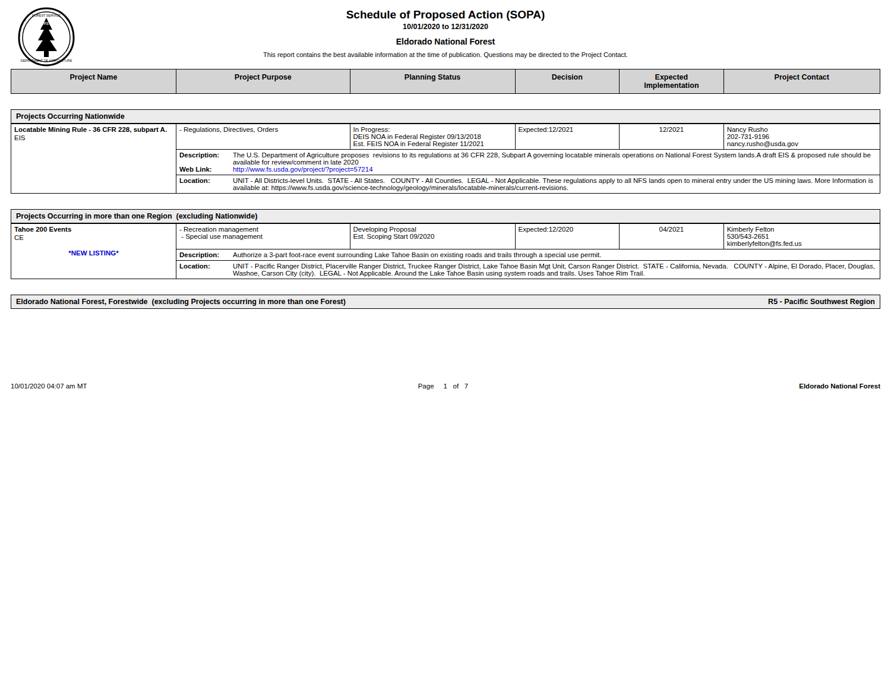FOREST DEPARTMENT OF AGRICULTURE FOREST SERVICE
Schedule of Proposed Action (SOPA)
10/01/2020 to 12/31/2020
Eldorado National Forest
This report contains the best available information at the time of publication. Questions may be directed to the Project Contact.
| Project Name | Project Purpose | Planning Status | Decision | Expected Implementation | Project Contact |
| --- | --- | --- | --- | --- | --- |
Projects Occurring Nationwide
| Locatable Mining Rule - 36 CFR 228, subpart A. EIS | - Regulations, Directives, Orders | In Progress: DEIS NOA in Federal Register 09/13/2018 Est. FEIS NOA in Federal Register 11/2021 | Expected:12/2021 | 12/2021 | Nancy Rusho 202-731-9196 nancy.rusho@usda.gov |
| / Description: / The U.S. Department of Agriculture proposes revisions to its regulations at 36 CFR 228, Subpart A governing locatable minerals operations on National Forest System lands.A draft EIS & proposed rule should be available for review/comment in late 2020 / / Web Link: / http://www.fs.usda.gov/project/?project=57214 / |
| / Location: / UNIT - All Districts-level Units. STATE - All States. COUNTY - All Counties. LEGAL - Not Applicable. These regulations apply to all NFS lands open to mineral entry under the US mining laws. More Information is available at: https://www.fs.usda.gov/science-technology/geology/minerals/locatable-minerals/current-revisions. / |
Projects Occurring in more than one Region (excluding Nationwide)
| Tahoe 200 Events CE *NEW LISTING* | - Recreation management - Special use management | Developing Proposal Est. Scoping Start 09/2020 | Expected:12/2020 | 04/2021 | Kimberly Felton 530/543-2651 kimberlyfelton@fs.fed.us |
| / Description: / Authorize a 3-part foot-race event surrounding Lake Tahoe Basin on existing roads and trails through a special use permit. / |
| / Location: / UNIT - Pacific Ranger District, Placerville Ranger District, Truckee Ranger District, Lake Tahoe Basin Mgt Unit, Carson Ranger District. STATE - California, Nevada. COUNTY - Alpine, El Dorado, Placer, Douglas, Washoe, Carson City (city). LEGAL - Not Applicable. Around the Lake Tahoe Basin using system roads and trails. Uses Tahoe Rim Trail. / |
Eldorado National Forest, Forestwide (excluding Projects occurring in more than one Forest) R5 - Pacific Southwest Region
10/01/2020 04:07 am MT
Page 1 of 7
Eldorado National Forest